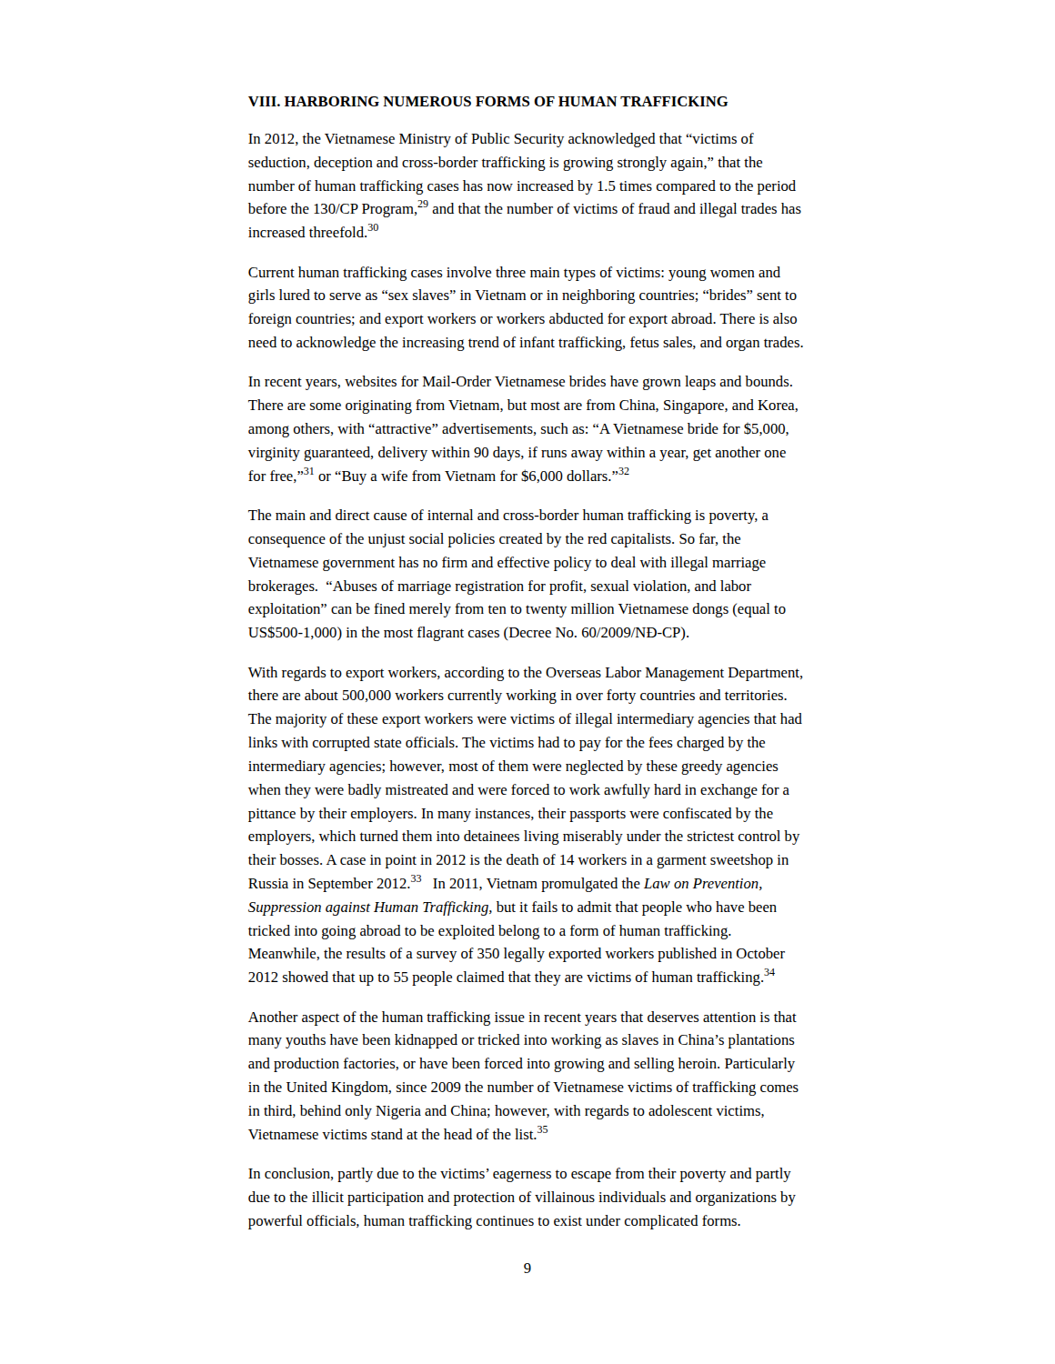VIII. HARBORING NUMEROUS FORMS OF HUMAN TRAFFICKING
In 2012, the Vietnamese Ministry of Public Security acknowledged that “victims of seduction, deception and cross-border trafficking is growing strongly again,” that the number of human trafficking cases has now increased by 1.5 times compared to the period before the 130/CP Program,29 and that the number of victims of fraud and illegal trades has increased threefold.30
Current human trafficking cases involve three main types of victims: young women and girls lured to serve as “sex slaves” in Vietnam or in neighboring countries; “brides” sent to foreign countries; and export workers or workers abducted for export abroad. There is also need to acknowledge the increasing trend of infant trafficking, fetus sales, and organ trades.
In recent years, websites for Mail-Order Vietnamese brides have grown leaps and bounds. There are some originating from Vietnam, but most are from China, Singapore, and Korea, among others, with “attractive” advertisements, such as: “A Vietnamese bride for $5,000, virginity guaranteed, delivery within 90 days, if runs away within a year, get another one for free,”31 or “Buy a wife from Vietnam for $6,000 dollars.”32
The main and direct cause of internal and cross-border human trafficking is poverty, a consequence of the unjust social policies created by the red capitalists. So far, the Vietnamese government has no firm and effective policy to deal with illegal marriage brokerages. “Abuses of marriage registration for profit, sexual violation, and labor exploitation” can be fined merely from ten to twenty million Vietnamese dongs (equal to US$500-1,000) in the most flagrant cases (Decree No. 60/2009/NĐ-CP).
With regards to export workers, according to the Overseas Labor Management Department, there are about 500,000 workers currently working in over forty countries and territories. The majority of these export workers were victims of illegal intermediary agencies that had links with corrupted state officials. The victims had to pay for the fees charged by the intermediary agencies; however, most of them were neglected by these greedy agencies when they were badly mistreated and were forced to work awfully hard in exchange for a pittance by their employers. In many instances, their passports were confiscated by the employers, which turned them into detainees living miserably under the strictest control by their bosses. A case in point in 2012 is the death of 14 workers in a garment sweetshop in Russia in September 2012.33 In 2011, Vietnam promulgated the Law on Prevention, Suppression against Human Trafficking, but it fails to admit that people who have been tricked into going abroad to be exploited belong to a form of human trafficking. Meanwhile, the results of a survey of 350 legally exported workers published in October 2012 showed that up to 55 people claimed that they are victims of human trafficking.34
Another aspect of the human trafficking issue in recent years that deserves attention is that many youths have been kidnapped or tricked into working as slaves in China’s plantations and production factories, or have been forced into growing and selling heroin. Particularly in the United Kingdom, since 2009 the number of Vietnamese victims of trafficking comes in third, behind only Nigeria and China; however, with regards to adolescent victims, Vietnamese victims stand at the head of the list.35
In conclusion, partly due to the victims’ eagerness to escape from their poverty and partly due to the illicit participation and protection of villainous individuals and organizations by powerful officials, human trafficking continues to exist under complicated forms.
9